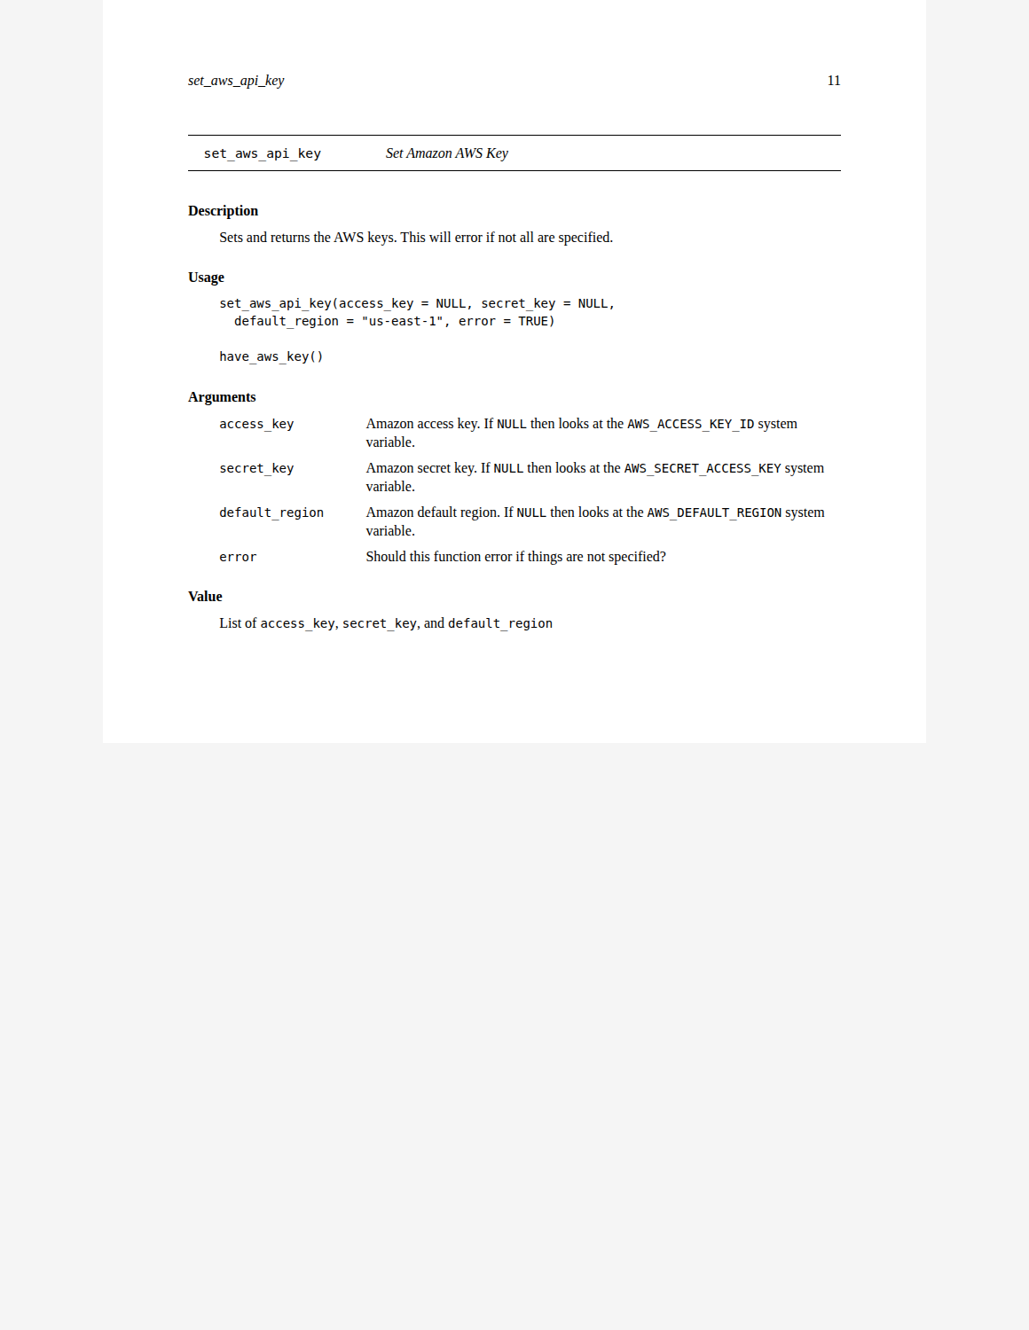set_aws_api_key 11
set_aws_api_key Set Amazon AWS Key
Description
Sets and returns the AWS keys. This will error if not all are specified.
Usage
set_aws_api_key(access_key = NULL, secret_key = NULL,
  default_region = "us-east-1", error = TRUE)

have_aws_key()
Arguments
access_key
Amazon access key. If NULL then looks at the AWS_ACCESS_KEY_ID system variable.
secret_key
Amazon secret key. If NULL then looks at the AWS_SECRET_ACCESS_KEY system variable.
default_region
Amazon default region. If NULL then looks at the AWS_DEFAULT_REGION system variable.
error
Should this function error if things are not specified?
Value
List of access_key, secret_key, and default_region